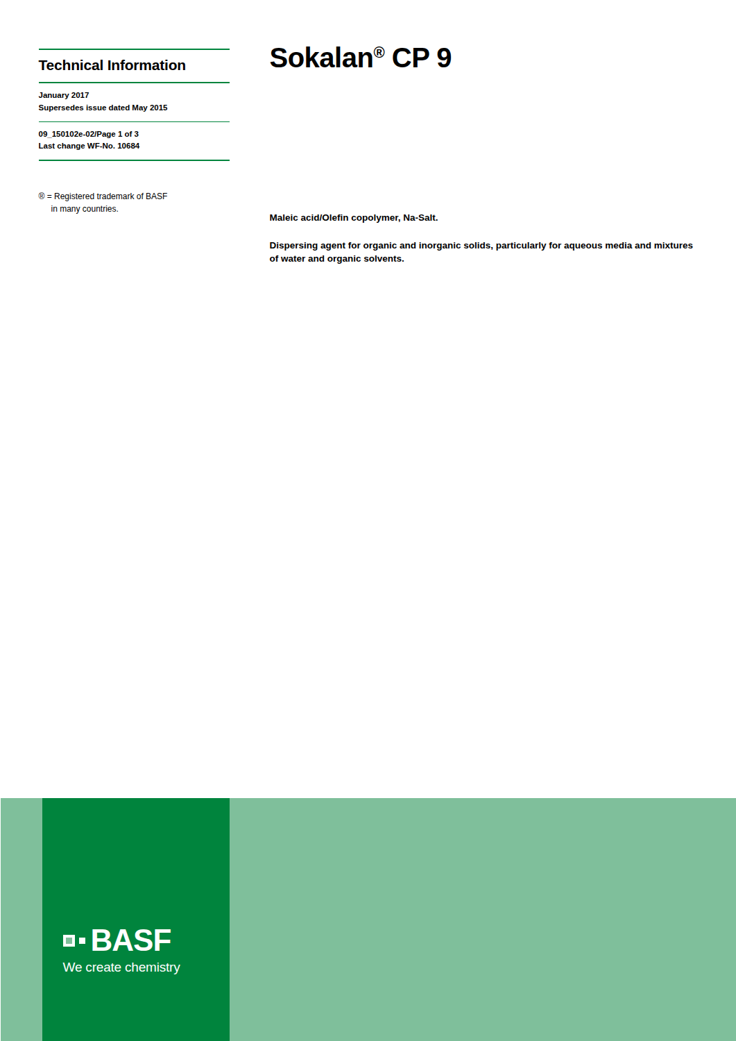Technical Information
January 2017
Supersedes issue dated May 2015
09_150102e-02/Page 1 of 3
Last change WF-No. 10684
® = Registered trademark of BASF in many countries.
Sokalan® CP 9
Maleic acid/Olefin copolymer, Na-Salt.
Dispersing agent for organic and inorganic solids, particularly for aqueous media and mixtures of water and organic solvents.
BASF
We create chemistry